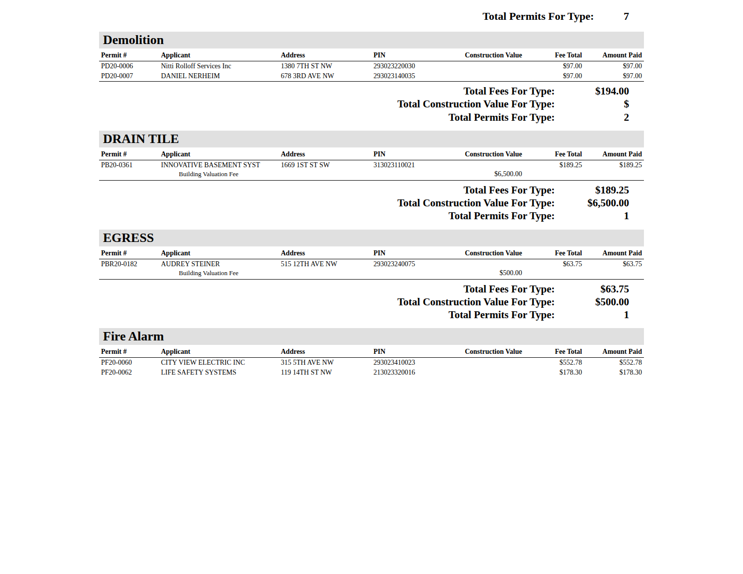Total Permits For Type: 7
Demolition
| Permit # | Applicant | Address | PIN | Construction Value | Fee Total | Amount Paid |
| --- | --- | --- | --- | --- | --- | --- |
| PD20-0006 | Nitti Rolloff Services Inc | 1380 7TH ST NW | 293023220030 | | $97.00 | $97.00 |
| PD20-0007 | DANIEL NERHEIM | 678 3RD AVE NW | 293023140035 | | $97.00 | $97.00 |
Total Fees For Type:
$194.00
Total Construction Value For Type:
$
Total Permits For Type:
2
DRAIN TILE
| Permit # | Applicant | Address | PIN | Construction Value | Fee Total | Amount Paid |
| --- | --- | --- | --- | --- | --- | --- |
| PB20-0361 | INNOVATIVE BASEMENT SYST | 1669 1ST ST SW | 313023110021 | | $189.25 | $189.25 |
| | Building Valuation Fee | | | $6,500.00 | | |
Total Fees For Type:
$189.25
Total Construction Value For Type:
$6,500.00
Total Permits For Type:
1
EGRESS
| Permit # | Applicant | Address | PIN | Construction Value | Fee Total | Amount Paid |
| --- | --- | --- | --- | --- | --- | --- |
| PBR20-0182 | AUDREY STEINER | 515 12TH AVE NW | 293023240075 | | $63.75 | $63.75 |
| | Building Valuation Fee | | | $500.00 | | |
Total Fees For Type:
$63.75
Total Construction Value For Type:
$500.00
Total Permits For Type:
1
Fire Alarm
| Permit # | Applicant | Address | PIN | Construction Value | Fee Total | Amount Paid |
| --- | --- | --- | --- | --- | --- | --- |
| PF20-0060 | CITY VIEW ELECTRIC INC | 315 5TH AVE NW | 293023410023 | | $552.78 | $552.78 |
| PF20-0062 | LIFE SAFETY SYSTEMS | 119 14TH ST NW | 213023320016 | | $178.30 | $178.30 |